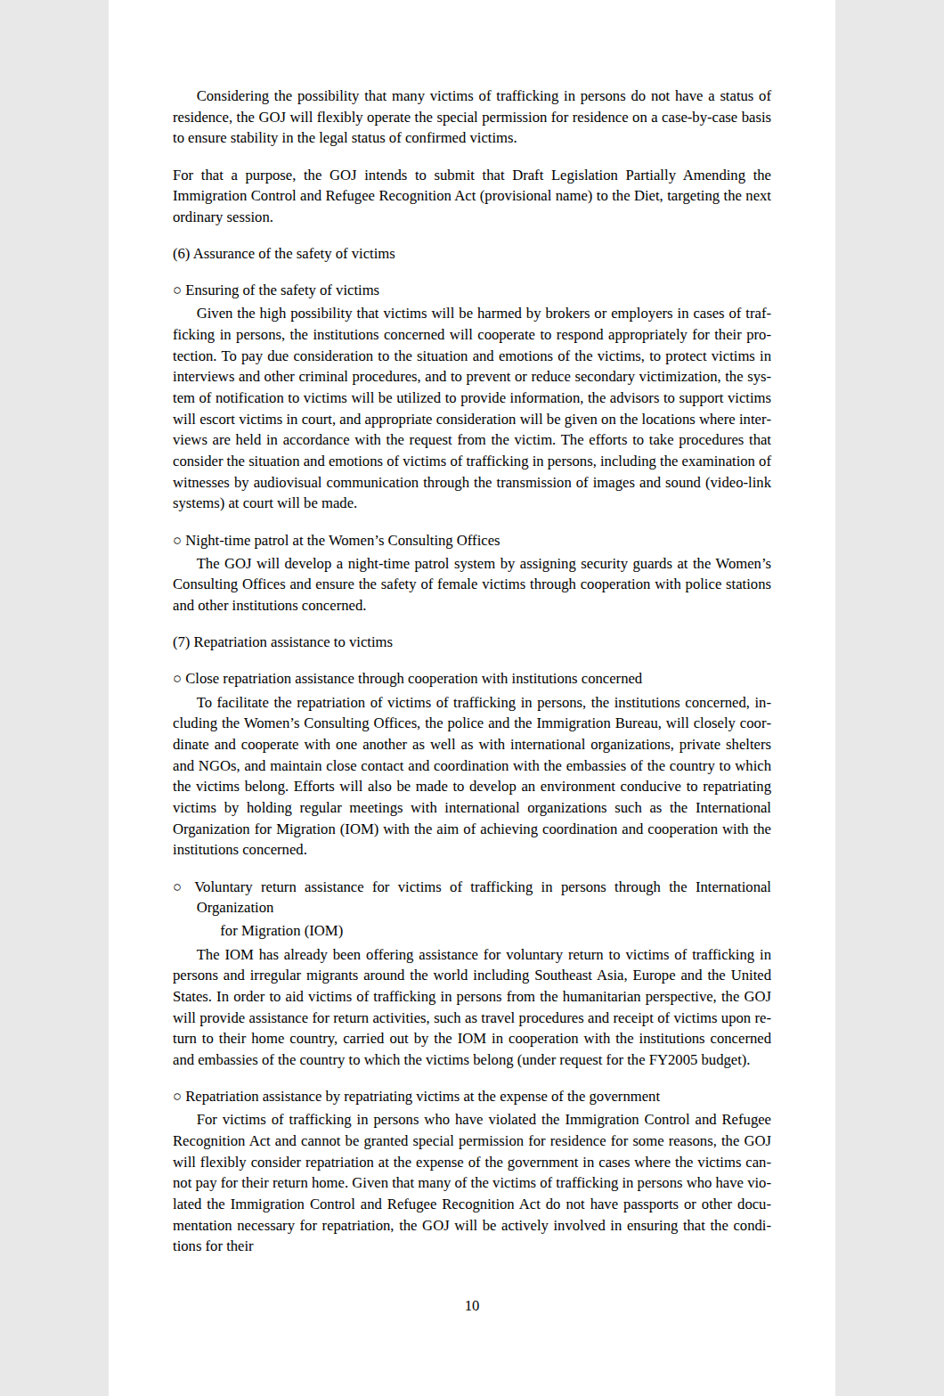Considering the possibility that many victims of trafficking in persons do not have a status of residence, the GOJ will flexibly operate the special permission for residence on a case-by-case basis to ensure stability in the legal status of confirmed victims.
For that a purpose, the GOJ intends to submit that Draft Legislation Partially Amending the Immigration Control and Refugee Recognition Act (provisional name) to the Diet, targeting the next ordinary session.
(6) Assurance of the safety of victims
○ Ensuring of the safety of victims
Given the high possibility that victims will be harmed by brokers or employers in cases of trafficking in persons, the institutions concerned will cooperate to respond appropriately for their protection. To pay due consideration to the situation and emotions of the victims, to protect victims in interviews and other criminal procedures, and to prevent or reduce secondary victimization, the system of notification to victims will be utilized to provide information, the advisors to support victims will escort victims in court, and appropriate consideration will be given on the locations where interviews are held in accordance with the request from the victim. The efforts to take procedures that consider the situation and emotions of victims of trafficking in persons, including the examination of witnesses by audiovisual communication through the transmission of images and sound (video-link systems) at court will be made.
○ Night-time patrol at the Women’s Consulting Offices
The GOJ will develop a night-time patrol system by assigning security guards at the Women’s Consulting Offices and ensure the safety of female victims through cooperation with police stations and other institutions concerned.
(7) Repatriation assistance to victims
○ Close repatriation assistance through cooperation with institutions concerned
To facilitate the repatriation of victims of trafficking in persons, the institutions concerned, including the Women’s Consulting Offices, the police and the Immigration Bureau, will closely coordinate and cooperate with one another as well as with international organizations, private shelters and NGOs, and maintain close contact and coordination with the embassies of the country to which the victims belong. Efforts will also be made to develop an environment conducive to repatriating victims by holding regular meetings with international organizations such as the International Organization for Migration (IOM) with the aim of achieving coordination and cooperation with the institutions concerned.
○ Voluntary return assistance for victims of trafficking in persons through the International Organization
for Migration (IOM)
The IOM has already been offering assistance for voluntary return to victims of trafficking in persons and irregular migrants around the world including Southeast Asia, Europe and the United States. In order to aid victims of trafficking in persons from the humanitarian perspective, the GOJ will provide assistance for return activities, such as travel procedures and receipt of victims upon return to their home country, carried out by the IOM in cooperation with the institutions concerned and embassies of the country to which the victims belong (under request for the FY2005 budget).
○ Repatriation assistance by repatriating victims at the expense of the government
For victims of trafficking in persons who have violated the Immigration Control and Refugee Recognition Act and cannot be granted special permission for residence for some reasons, the GOJ will flexibly consider repatriation at the expense of the government in cases where the victims cannot pay for their return home. Given that many of the victims of trafficking in persons who have violated the Immigration Control and Refugee Recognition Act do not have passports or other documentation necessary for repatriation, the GOJ will be actively involved in ensuring that the conditions for their
10